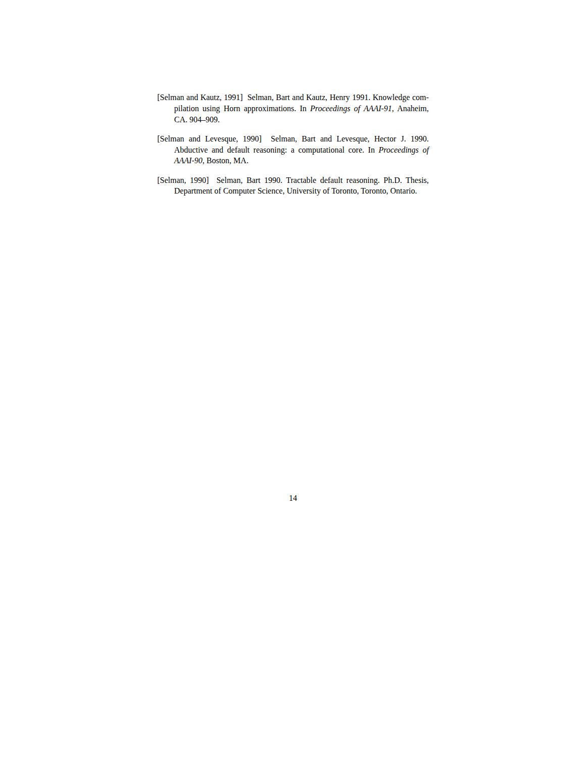[Selman and Kautz, 1991] Selman, Bart and Kautz, Henry 1991. Knowledge compilation using Horn approximations. In Proceedings of AAAI-91, Anaheim, CA. 904–909.
[Selman and Levesque, 1990] Selman, Bart and Levesque, Hector J. 1990. Abductive and default reasoning: a computational core. In Proceedings of AAAI-90, Boston, MA.
[Selman, 1990] Selman, Bart 1990. Tractable default reasoning. Ph.D. Thesis, Department of Computer Science, University of Toronto, Toronto, Ontario.
14